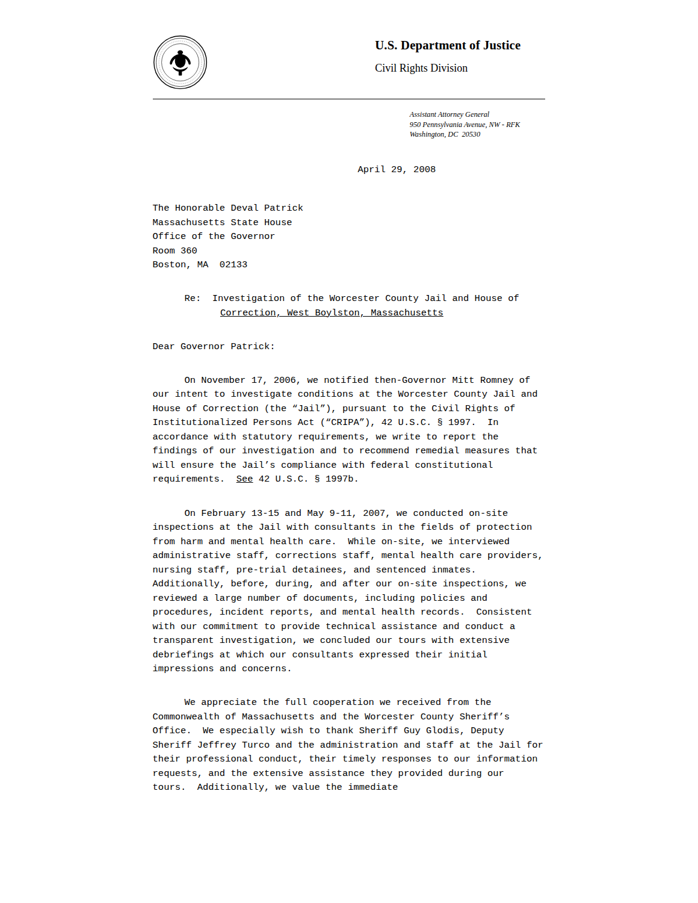U.S. Department of Justice
Civil Rights Division
Assistant Attorney General
950 Pennsylvania Avenue, NW - RFK
Washington, DC 20530
April 29, 2008
The Honorable Deval Patrick Massachusetts State House Office of the Governor Room 360 Boston, MA 02133
Re: Investigation of the Worcester County Jail and House of Correction, West Boylston, Massachusetts
Dear Governor Patrick:
On November 17, 2006, we notified then-Governor Mitt Romney of our intent to investigate conditions at the Worcester County Jail and House of Correction (the “Jail”), pursuant to the Civil Rights of Institutionalized Persons Act (“CRIPA”), 42 U.S.C. § 1997. In accordance with statutory requirements, we write to report the findings of our investigation and to recommend remedial measures that will ensure the Jail’s compliance with federal constitutional requirements. See 42 U.S.C. § 1997b.
On February 13-15 and May 9-11, 2007, we conducted on-site inspections at the Jail with consultants in the fields of protection from harm and mental health care. While on-site, we interviewed administrative staff, corrections staff, mental health care providers, nursing staff, pre-trial detainees, and sentenced inmates. Additionally, before, during, and after our on-site inspections, we reviewed a large number of documents, including policies and procedures, incident reports, and mental health records. Consistent with our commitment to provide technical assistance and conduct a transparent investigation, we concluded our tours with extensive debriefings at which our consultants expressed their initial impressions and concerns.
We appreciate the full cooperation we received from the Commonwealth of Massachusetts and the Worcester County Sheriff’s Office. We especially wish to thank Sheriff Guy Glodis, Deputy Sheriff Jeffrey Turco and the administration and staff at the Jail for their professional conduct, their timely responses to our information requests, and the extensive assistance they provided during our tours. Additionally, we value the immediate